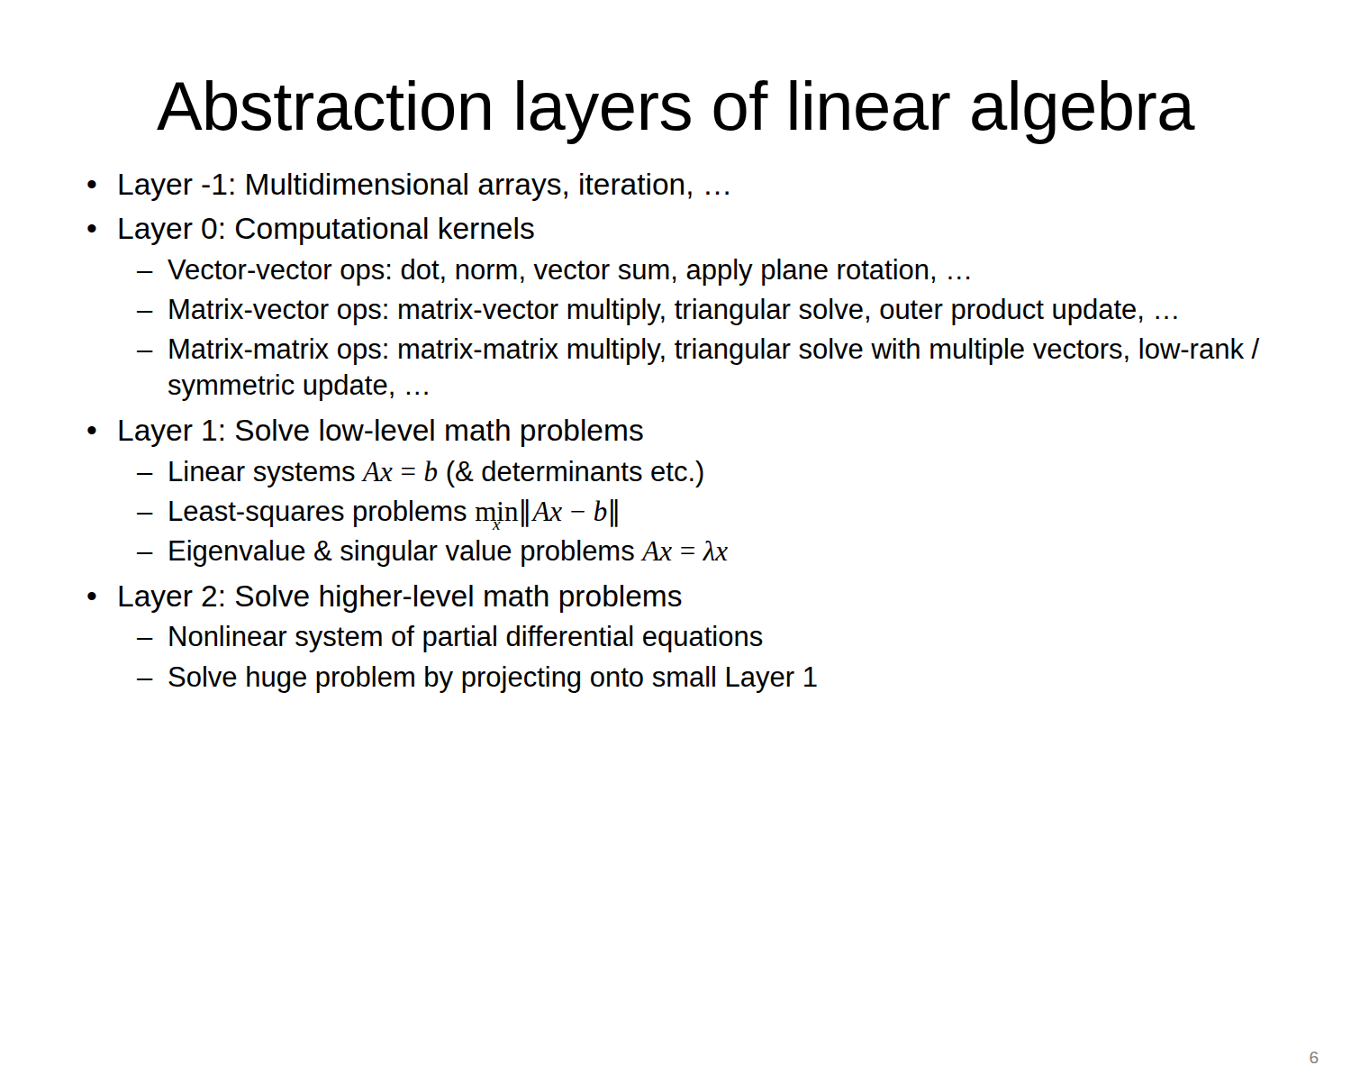Abstraction layers of linear algebra
•Layer -1: Multidimensional arrays, iteration, …
•Layer 0: Computational kernels
–Vector-vector ops: dot, norm, vector sum, apply plane rotation, …
–Matrix-vector ops: matrix-vector multiply, triangular solve, outer product update, …
–Matrix-matrix ops: matrix-matrix multiply, triangular solve with multiple vectors, low-rank / symmetric update, …
•Layer 1: Solve low-level math problems
–Linear systems Ax = b (& determinants etc.)
–Least-squares problems min x∥Ax − b∥
–Eigenvalue & singular value problems Ax = λx
•Layer 2: Solve higher-level math problems
–Nonlinear system of partial differential equations
–Solve huge problem by projecting onto small Layer 1
6